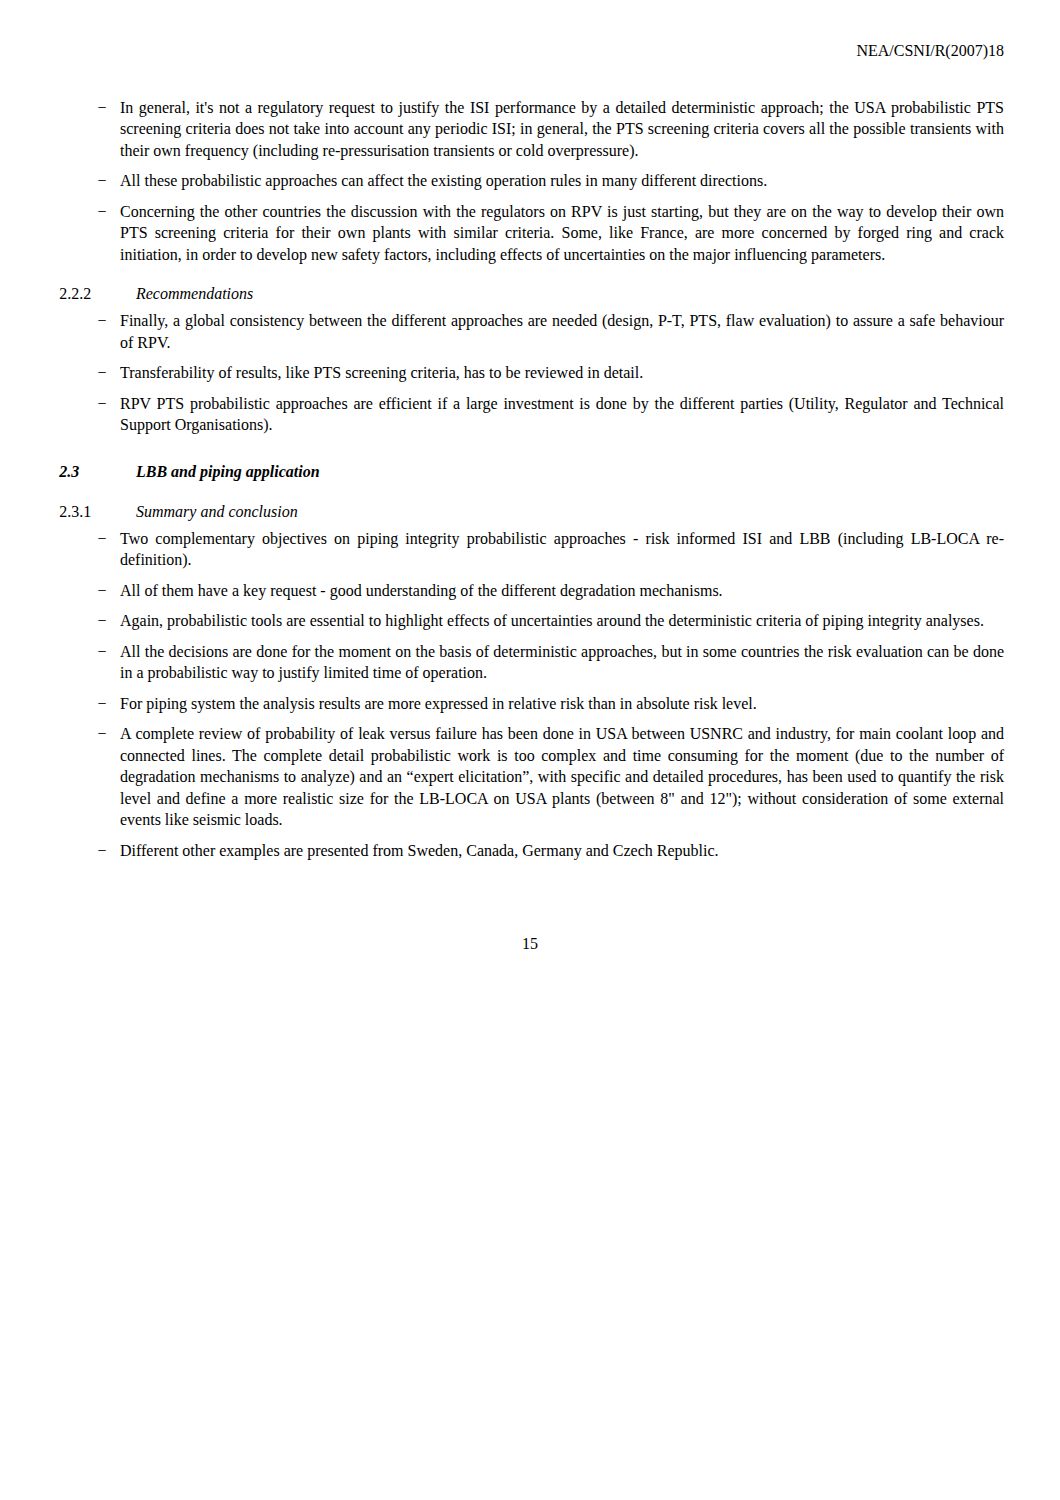NEA/CSNI/R(2007)18
In general, it's not a regulatory request to justify the ISI performance by a detailed deterministic approach; the USA probabilistic PTS screening criteria does not take into account any periodic ISI; in general, the PTS screening criteria covers all the possible transients with their own frequency (including re-pressurisation transients or cold overpressure).
All these probabilistic approaches can affect the existing operation rules in many different directions.
Concerning the other countries the discussion with the regulators on RPV is just starting, but they are on the way to develop their own PTS screening criteria for their own plants with similar criteria. Some, like France, are more concerned by forged ring and crack initiation, in order to develop new safety factors, including effects of uncertainties on the major influencing parameters.
2.2.2 Recommendations
Finally, a global consistency between the different approaches are needed (design, P-T, PTS, flaw evaluation) to assure a safe behaviour of RPV.
Transferability of results, like PTS screening criteria, has to be reviewed in detail.
RPV PTS probabilistic approaches are efficient if a large investment is done by the different parties (Utility, Regulator and Technical Support Organisations).
2.3 LBB and piping application
2.3.1 Summary and conclusion
Two complementary objectives on piping integrity probabilistic approaches - risk informed ISI and LBB (including LB-LOCA re-definition).
All of them have a key request - good understanding of the different degradation mechanisms.
Again, probabilistic tools are essential to highlight effects of uncertainties around the deterministic criteria of piping integrity analyses.
All the decisions are done for the moment on the basis of deterministic approaches, but in some countries the risk evaluation can be done in a probabilistic way to justify limited time of operation.
For piping system the analysis results are more expressed in relative risk than in absolute risk level.
A complete review of probability of leak versus failure has been done in USA between USNRC and industry, for main coolant loop and connected lines. The complete detail probabilistic work is too complex and time consuming for the moment (due to the number of degradation mechanisms to analyze) and an “expert elicitation”, with specific and detailed procedures, has been used to quantify the risk level and define a more realistic size for the LB-LOCA on USA plants (between 8" and 12"); without consideration of some external events like seismic loads.
Different other examples are presented from Sweden, Canada, Germany and Czech Republic.
15